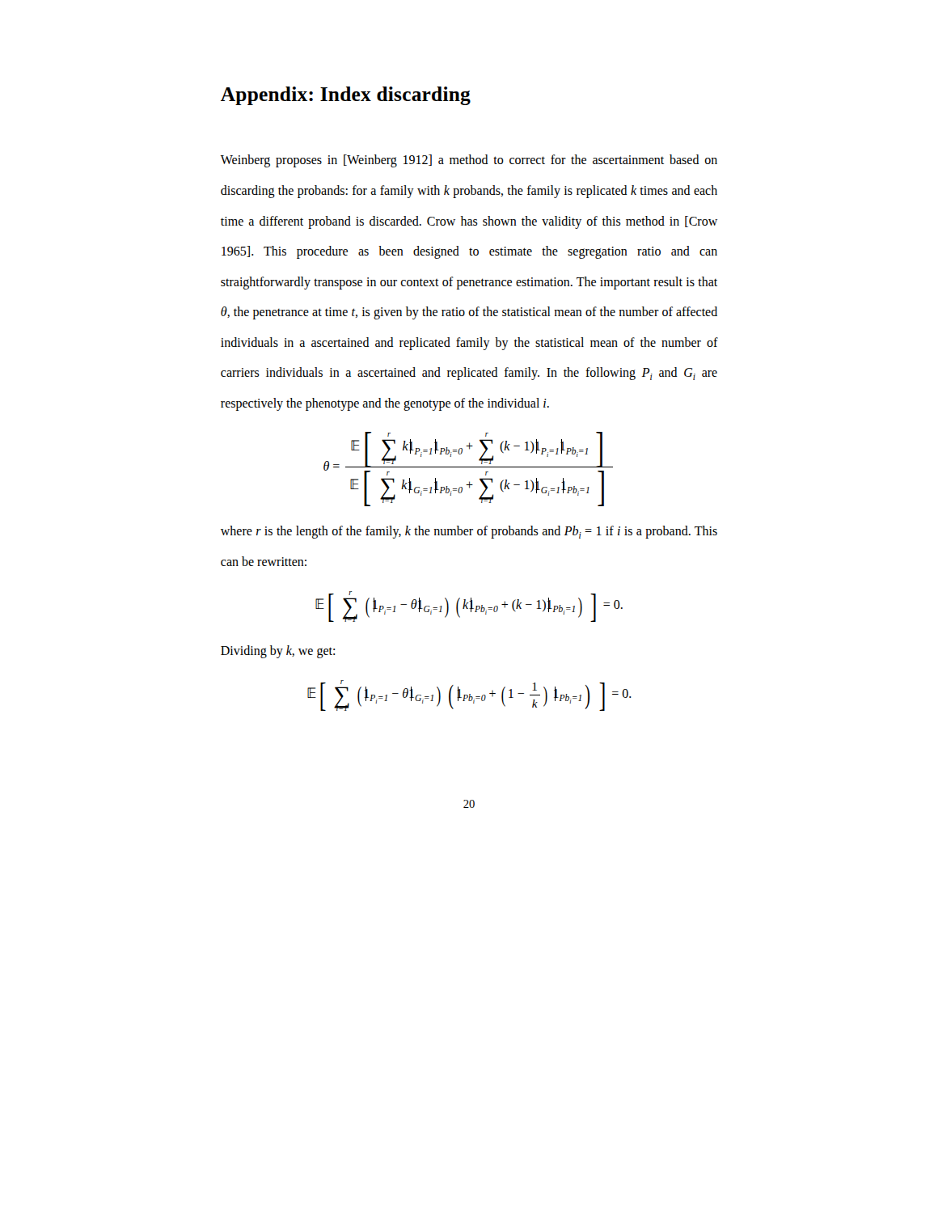Appendix: Index discarding
Weinberg proposes in [Weinberg 1912] a method to correct for the ascertainment based on discarding the probands: for a family with k probands, the family is replicated k times and each time a different proband is discarded. Crow has shown the validity of this method in [Crow 1965]. This procedure as been designed to estimate the segregation ratio and can straightforwardly transpose in our context of penetrance estimation. The important result is that θ, the penetrance at time t, is given by the ratio of the statistical mean of the number of affected individuals in a ascertained and replicated family by the statistical mean of the number of carriers individuals in a ascertained and replicated family. In the following Pi and Gi are respectively the phenotype and the genotype of the individual i.
θ = 𝔼[ r∑i=1 k Pi=1 Pbi=0 + r∑i=1 (k − 1) Pi=1 Pbi=1 ] 𝔼[ r∑i=1 k Gi=1 Pbi=0 + r∑i=1 (k − 1) Gi=1 Pbi=1 ]
where r is the length of the family, k the number of probands and Pbi = 1 if i is a proband. This can be rewritten:
𝔼[ r∑i=1 ( Pi=1 − θ Gi=1) (k Pbi=0 + (k − 1) Pbi=1) ] = 0.
Dividing by k, we get:
𝔼[ r∑i=1 ( Pi=1 − θ Gi=1) ( Pbi=0 + (1 − 1 k) Pbi=1) ] = 0.
20